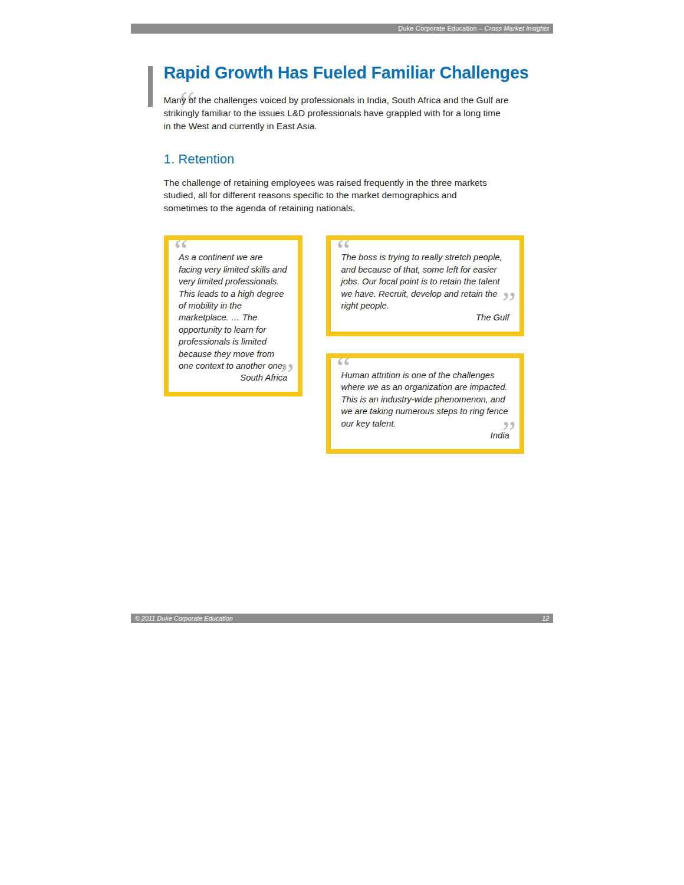Duke Corporate Education – Cross Market Insights
Rapid Growth Has Fueled Familiar Challenges
“ Many of the challenges voiced by professionals in India, South Africa and the Gulf are strikingly familiar to the issues L&D professionals have grappled with for a long time in the West and currently in East Asia.
1. Retention
The challenge of retaining employees was raised frequently in the three markets studied, all for different reasons specific to the market demographics and sometimes to the agenda of retaining nationals.
“ ”
As a continent we are facing very limited skills and very limited professionals. This leads to a high degree of mobility in the marketplace. … The opportunity to learn for professionals is limited because they move from one context to another one.
South Africa
“ ”
The boss is trying to really stretch people, and because of that, some left for easier jobs. Our focal point is to retain the talent we have. Recruit, develop and retain the right people.
The Gulf
“ ”
Human attrition is one of the challenges where we as an organization are impacted. This is an industry-wide phenomenon, and we are taking numerous steps to ring fence our key talent.
India
© 2011 Duke Corporate Education
12